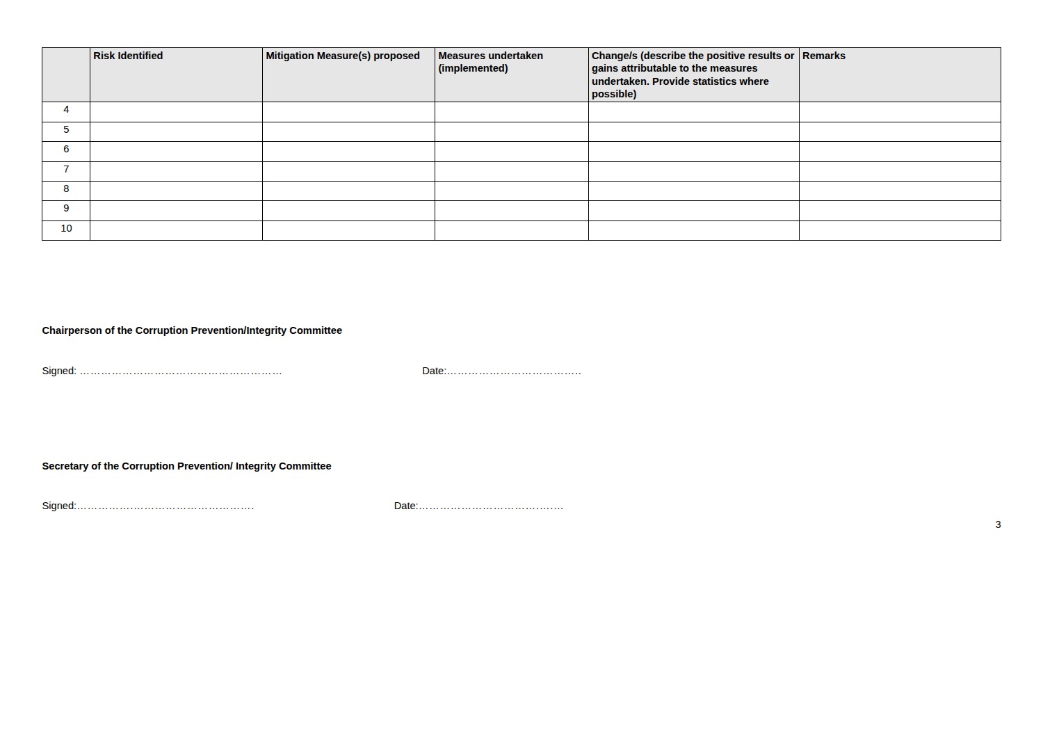| | Risk Identified | Mitigation Measure(s) proposed | Measures undertaken (implemented) | Change/s (describe the positive results or gains attributable to the measures undertaken. Provide statistics where possible) | Remarks |
| --- | --- | --- | --- | --- | --- |
| 4 | | | | | |
| 5 | | | | | |
| 6 | | | | | |
| 7 | | | | | |
| 8 | | | | | |
| 9 | | | | | |
| 10 | | | | | |
Chairperson of the Corruption Prevention/Integrity Committee
Signed: ………………………………………………… Date:………………………………..
Secretary of the Corruption Prevention/ Integrity Committee
Signed:…………….……………………………. Date:…………………………….….…
3